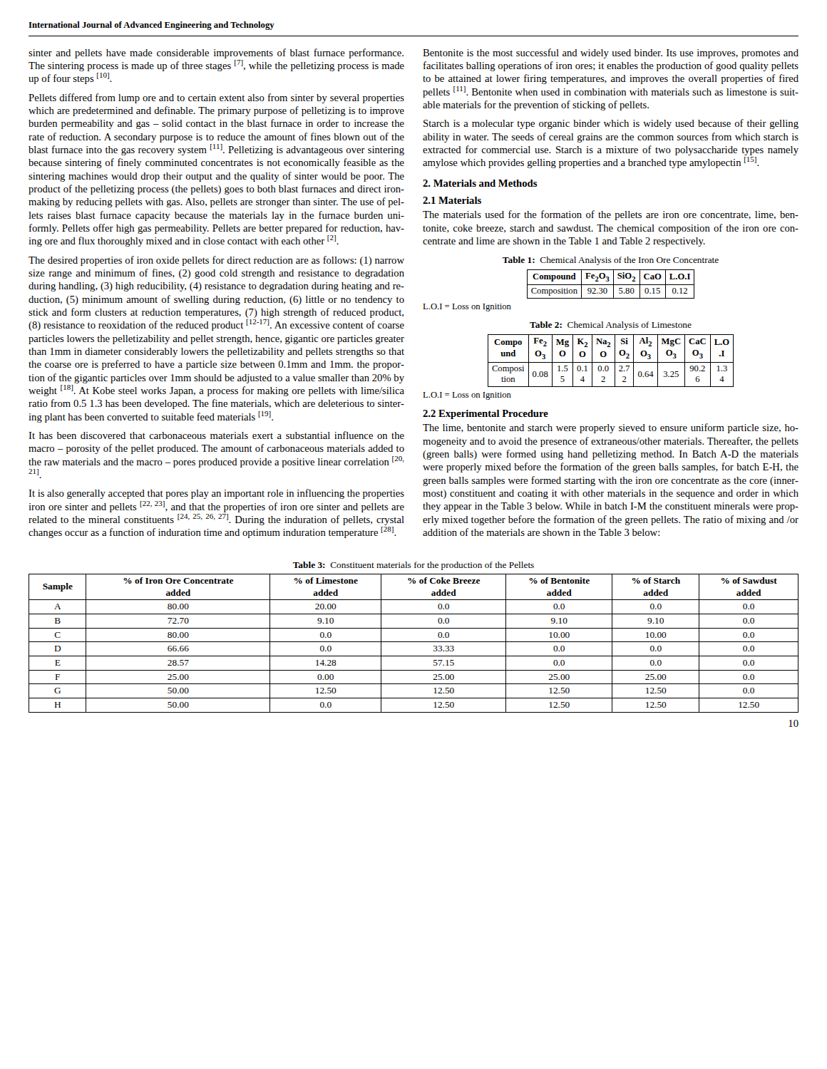International Journal of Advanced Engineering and Technology
sinter and pellets have made considerable improvements of blast furnace performance. The sintering process is made up of three stages [7], while the pelletizing process is made up of four steps [10].
Pellets differed from lump ore and to certain extent also from sinter by several properties which are predetermined and definable. The primary purpose of pelletizing is to improve burden permeability and gas – solid contact in the blast furnace in order to increase the rate of reduction. A secondary purpose is to reduce the amount of fines blown out of the blast furnace into the gas recovery system [11]. Pelletizing is advantageous over sintering because sintering of finely comminuted concentrates is not economically feasible as the sintering machines would drop their output and the quality of sinter would be poor. The product of the pelletizing process (the pellets) goes to both blast furnaces and direct ironmaking by reducing pellets with gas. Also, pellets are stronger than sinter. The use of pellets raises blast furnace capacity because the materials lay in the furnace burden uniformly. Pellets offer high gas permeability. Pellets are better prepared for reduction, having ore and flux thoroughly mixed and in close contact with each other [2].
The desired properties of iron oxide pellets for direct reduction are as follows: (1) narrow size range and minimum of fines, (2) good cold strength and resistance to degradation during handling, (3) high reducibility, (4) resistance to degradation during heating and reduction, (5) minimum amount of swelling during reduction, (6) little or no tendency to stick and form clusters at reduction temperatures, (7) high strength of reduced product, (8) resistance to reoxidation of the reduced product [12-17]. An excessive content of coarse particles lowers the pelletizability and pellet strength, hence, gigantic ore particles greater than 1mm in diameter considerably lowers the pelletizability and pellets strengths so that the coarse ore is preferred to have a particle size between 0.1mm and 1mm. the proportion of the gigantic particles over 1mm should be adjusted to a value smaller than 20% by weight [18]. At Kobe steel works Japan, a process for making ore pellets with lime/silica ratio from 0.5 1.3 has been developed. The fine materials, which are deleterious to sintering plant has been converted to suitable feed materials [19].
It has been discovered that carbonaceous materials exert a substantial influence on the macro – porosity of the pellet produced. The amount of carbonaceous materials added to the raw materials and the macro – pores produced provide a positive linear correlation [20, 21].
It is also generally accepted that pores play an important role in influencing the properties iron ore sinter and pellets [22, 23], and that the properties of iron ore sinter and pellets are related to the mineral constituents [24, 25, 26, 27]. During the induration of pellets, crystal changes occur as a function of induration time and optimum induration temperature [28].
Bentonite is the most successful and widely used binder. Its use improves, promotes and facilitates balling operations of iron ores; it enables the production of good quality pellets to be attained at lower firing temperatures, and improves the overall properties of fired pellets [11]. Bentonite when used in combination with materials such as limestone is suitable materials for the prevention of sticking of pellets.
Starch is a molecular type organic binder which is widely used because of their gelling ability in water. The seeds of cereal grains are the common sources from which starch is extracted for commercial use. Starch is a mixture of two polysaccharide types namely amylose which provides gelling properties and a branched type amylopectin [15].
2. Materials and Methods
2.1 Materials
The materials used for the formation of the pellets are iron ore concentrate, lime, bentonite, coke breeze, starch and sawdust. The chemical composition of the iron ore concentrate and lime are shown in the Table 1 and Table 2 respectively.
Table 1: Chemical Analysis of the Iron Ore Concentrate
| Compound | Fe 2 O 3 | SiO 2 | CaO | L.O.I |
| --- | --- | --- | --- | --- |
| Composition | 92.30 | 5.80 | 0.15 | 0.12 |
L.O.I = Loss on Ignition
Table 2: Chemical Analysis of Limestone
| Compo und | Fe 2 O 3 | Mg O | K 2 O | Na 2 O | Si O 2 | Al 2 O 3 | MgC O 3 | CaC O 3 | L.O .I |
| --- | --- | --- | --- | --- | --- | --- | --- | --- | --- |
| Composi tion | 0.08 | 1.5 5 | 0.1 4 | 0.0 2 | 2.7 2 | 0.64 | 3.25 | 90.2 6 | 1.3 4 |
L.O.I = Loss on Ignition
2.2 Experimental Procedure
The lime, bentonite and starch were properly sieved to ensure uniform particle size, homogeneity and to avoid the presence of extraneous/other materials. Thereafter, the pellets (green balls) were formed using hand pelletizing method. In Batch A-D the materials were properly mixed before the formation of the green balls samples, for batch E-H, the green balls samples were formed starting with the iron ore concentrate as the core (innermost) constituent and coating it with other materials in the sequence and order in which they appear in the Table 3 below. While in batch I-M the constituent minerals were properly mixed together before the formation of the green pellets. The ratio of mixing and /or addition of the materials are shown in the Table 3 below:
Table 3: Constituent materials for the production of the Pellets
| Sample | % of Iron Ore Concentrate added | % of Limestone added | % of Coke Breeze added | % of Bentonite added | % of Starch added | % of Sawdust added |
| --- | --- | --- | --- | --- | --- | --- |
| A | 80.00 | 20.00 | 0.0 | 0.0 | 0.0 | 0.0 |
| B | 72.70 | 9.10 | 0.0 | 9.10 | 9.10 | 0.0 |
| C | 80.00 | 0.0 | 0.0 | 10.00 | 10.00 | 0.0 |
| D | 66.66 | 0.0 | 33.33 | 0.0 | 0.0 | 0.0 |
| E | 28.57 | 14.28 | 57.15 | 0.0 | 0.0 | 0.0 |
| F | 25.00 | 0.00 | 25.00 | 25.00 | 25.00 | 0.0 |
| G | 50.00 | 12.50 | 12.50 | 12.50 | 12.50 | 0.0 |
| H | 50.00 | 0.0 | 12.50 | 12.50 | 12.50 | 12.50 |
10